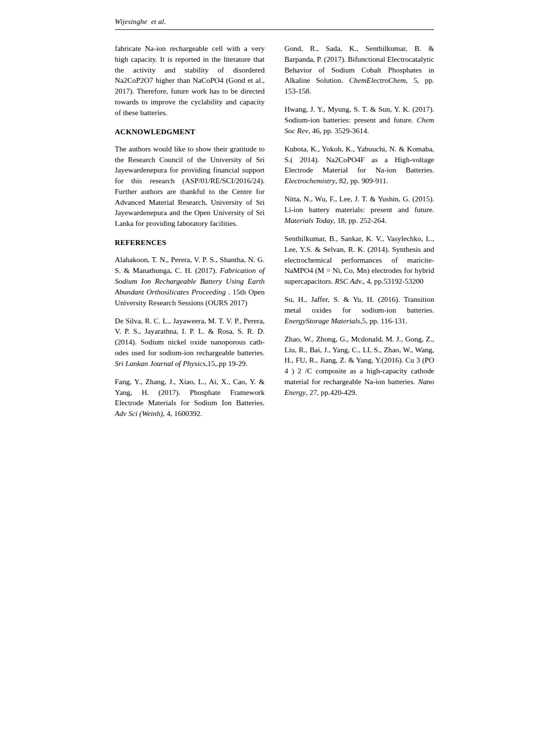Wijesinghe et al.
fabricate Na-ion rechargeable cell with a very high capacity. It is reported in the literature that the activity and stability of disordered Na2CoP2O7 higher than NaCoPO4 (Gond et al., 2017). Therefore, future work has to be directed towards to improve the cyclability and capacity of these batteries.
Acknowledgment
The authors would like to show their gratitude to the Research Council of the University of Sri Jayewardenepura for providing financial support for this research (ASP/01/RE/SCI/2016/24). Further authors are thankful to the Centre for Advanced Material Research, University of Sri Jayewardenepura and the Open University of Sri Lanka for providing laboratory facilities.
References
Alahakoon, T. N., Perera, V. P. S., Shantha, N. G. S. & Manathunga, C. H. (2017). Fabrication of Sodium Ion Rechargeable Battery Using Earth Abundant Orthosilicates Proceeding . 15th Open University Research Sessions (OURS 2017)
De Silva, R. C. L., Jayaweera, M. T. V. P., Perera, V. P. S., Jayarathna, I. P. L. & Rosa, S. R. D. (2014). Sodium nickel oxide nanoporous cathodes used for sodium-ion rechargeable batteries. Sri Lankan Journal of Physics,15,.pp 19-29.
Fang, Y., Zhang, J., Xiao, L., Ai, X., Cao, Y. & Yang, H. (2017). Phosphate Framework Electrode Materials for Sodium Ion Batteries. Adv Sci (Weinh), 4, 1600392.
Gond, R., Sada, K., Senthilkumar, B. & Barpanda, P. (2017). Bifunctional Electrocatalytic Behavior of Sodium Cobalt Phosphates in Alkaline Solution. ChemElectroChem, 5, pp. 153-158.
Hwang, J. Y., Myung, S. T. & Sun, Y. K. (2017). Sodium-ion batteries: present and future. Chem Soc Rev, 46, pp. 3529-3614.
Kubota, K., Yokoh, K., Yabuuchi, N. & Komaba, S.( 2014). Na2CoPO4F as a High-voltage Electrode Material for Na-ion Batteries. Electrochemistry, 82, pp. 909-911.
Nitta, N., Wu, F., Lee, J. T. & Yushin, G. (2015). Li-ion battery materials: present and future. Materials Today, 18, pp. 252-264.
Senthilkumar, B., Sankar, K. V., Vasylechko, L., Lee, Y.S. & Selvan, R. K. (2014). Synthesis and electrochemical performances of maricite-NaMPO4 (M = Ni, Co, Mn) electrodes for hybrid supercapacitors. RSC Adv., 4, pp.53192-53200
Su, H., Jaffer, S. & Yu, H. (2016). Transition metal oxides for sodium-ion batteries. EnergyStorage Materials,5, pp. 116-131.
Zhao, W., Zhong, G., Mcdonald, M. J., Gong, Z., Liu, R., Bai, J., Yang, C., LI, S., Zhao, W., Wang, H., FU, R., Jiang, Z. & Yang, Y.(2016). Cu 3 (PO 4 ) 2 /C composite as a high-capacity cathode material for rechargeable Na-ion batteries. Nano Energy, 27, pp.420-429.